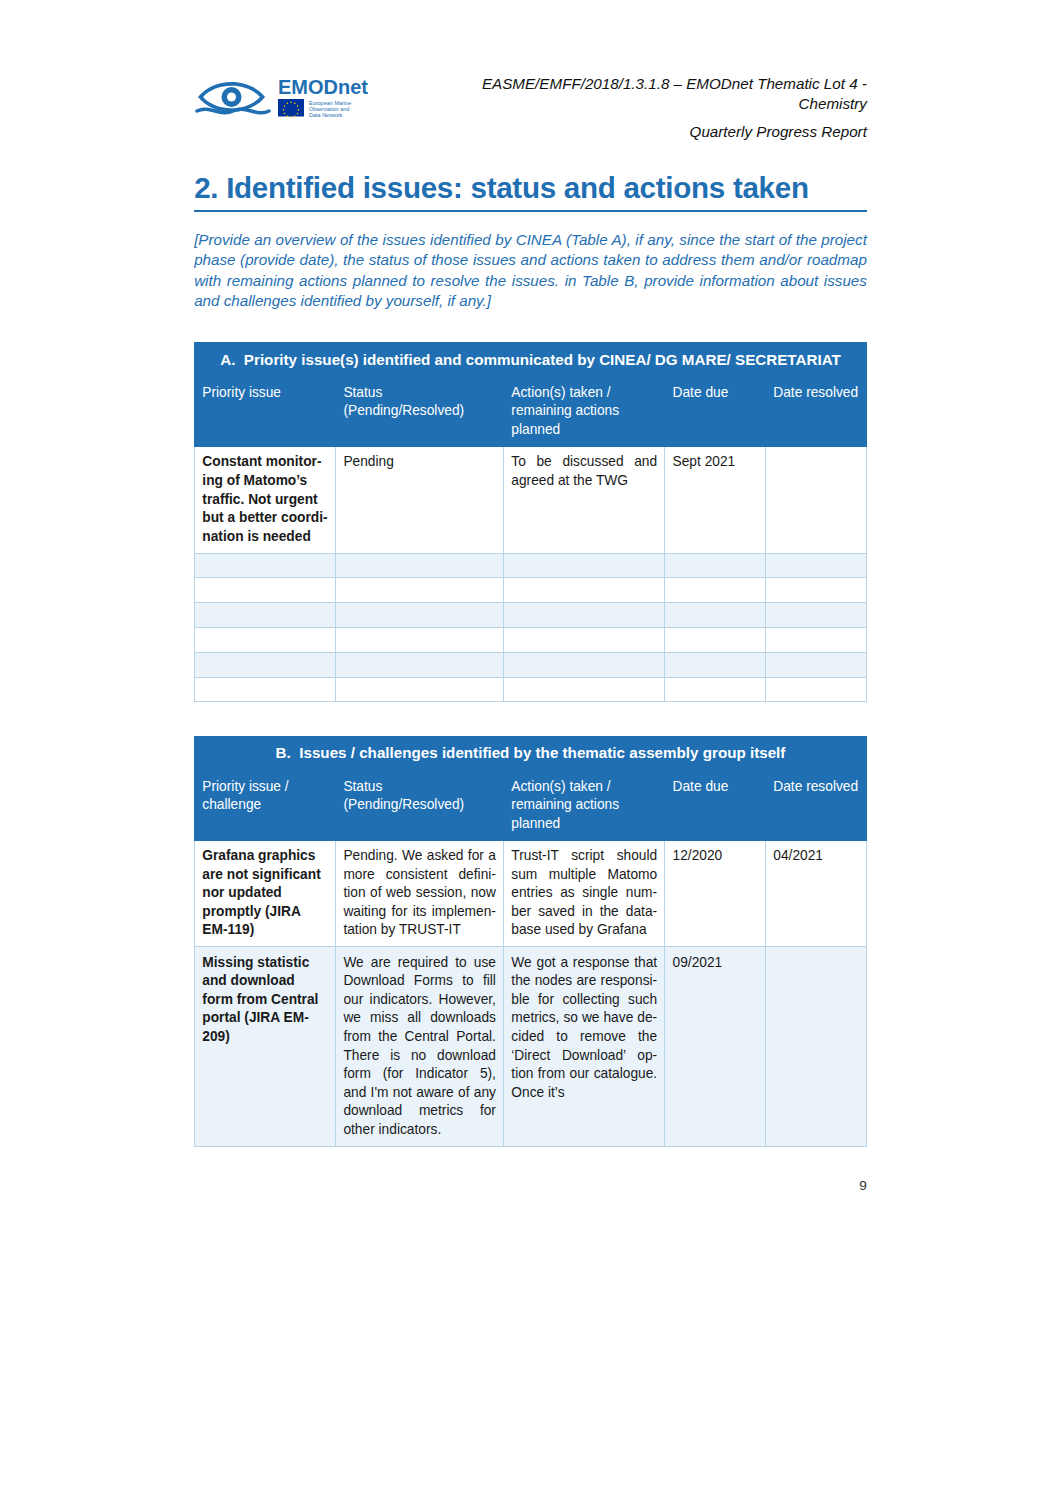EMODnet European Marine Observation and Data Network
EASME/EMFF/2018/1.3.1.8 – EMODnet Thematic Lot 4 - Chemistry
Quarterly Progress Report
2. Identified issues: status and actions taken
[Provide an overview of the issues identified by CINEA (Table A), if any, since the start of the project phase (provide date), the status of those issues and actions taken to address them and/or roadmap with remaining actions planned to resolve the issues. in Table B, provide information about issues and challenges identified by yourself, if any.]
A. Priority issue(s) identified and communicated by CINEA/ DG MARE/ SECRETARIAT
| Priority issue | Status (Pending/Resolved) | Action(s) taken / remaining actions planned | Date due | Date resolved |
| --- | --- | --- | --- | --- |
| Constant monitoring of Matomo’s traffic. Not urgent but a better coordination is needed | Pending | To be discussed and agreed at the TWG | Sept 2021 | |
B. Issues / challenges identified by the thematic assembly group itself
| Priority issue / challenge | Status (Pending/Resolved) | Action(s) taken / remaining actions planned | Date due | Date resolved |
| --- | --- | --- | --- | --- |
| Grafana graphics are not significant nor updated promptly (JIRA EM-119) | Pending. We asked for a more consistent definition of web session, now waiting for its implementation by TRUST-IT | Trust-IT script should sum multiple Matomo entries as single number saved in the database used by Grafana | 12/2020 | 04/2021 |
| Missing statistic and download form from Central portal (JIRA EM-209) | We are required to use Download Forms to fill our indicators. However, we miss all downloads from the Central Portal. There is no download form (for Indicator 5), and I'm not aware of any download metrics for other indicators. | We got a response that the nodes are responsible for collecting such metrics, so we have decided to remove the ‘Direct Download’ option from our catalogue. Once it’s | 09/2021 | |
9